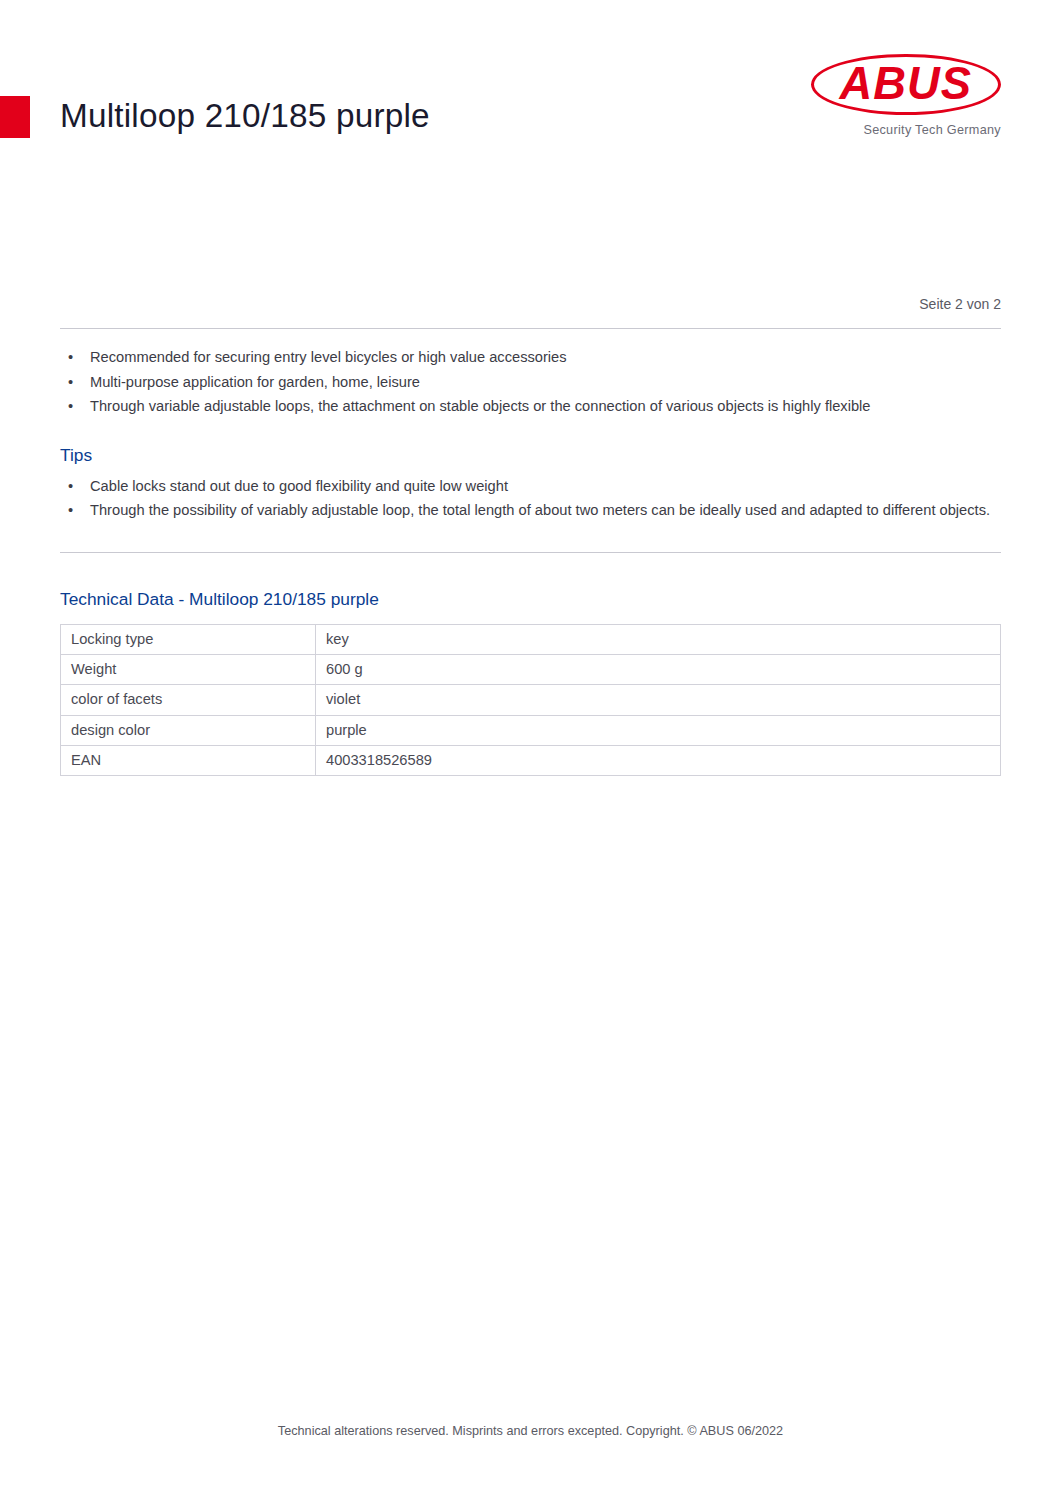Multiloop 210/185 purple
ABUS
Security Tech Germany
Seite 2 von 2
Recommended for securing entry level bicycles or high value accessories
Multi-purpose application for garden, home, leisure
Through variable adjustable loops, the attachment on stable objects or the connection of various objects is highly flexible
Tips
Cable locks stand out due to good flexibility and quite low weight
Through the possibility of variably adjustable loop, the total length of about two meters can be ideally used and adapted to different objects.
Technical Data - Multiloop 210/185 purple
| Locking type | key |
| Weight | 600 g |
| color of facets | violet |
| design color | purple |
| EAN | 4003318526589 |
Technical alterations reserved. Misprints and errors excepted. Copyright. © ABUS 06/2022